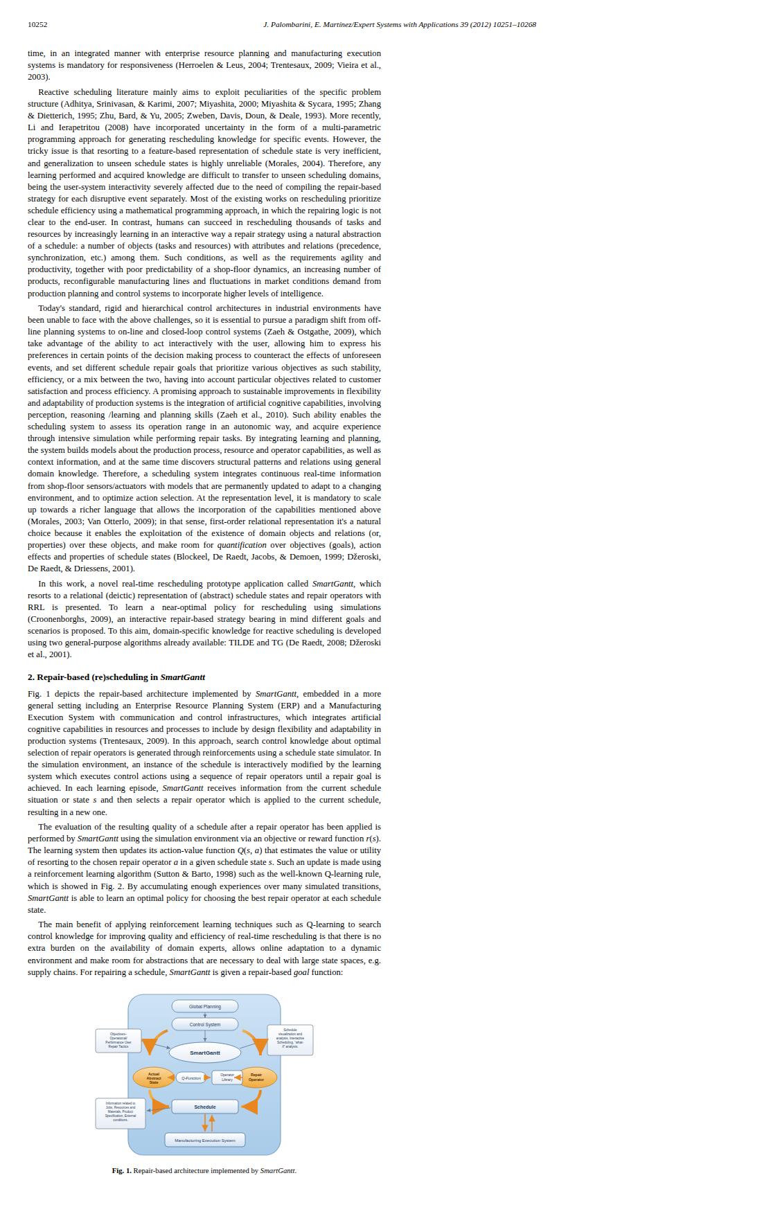10252 J. Palombarini, E. Martínez/Expert Systems with Applications 39 (2012) 10251–10268
time, in an integrated manner with enterprise resource planning and manufacturing execution systems is mandatory for responsiveness (Herroelen & Leus, 2004; Trentesaux, 2009; Vieira et al., 2003).
Reactive scheduling literature mainly aims to exploit peculiarities of the specific problem structure (Adhitya, Srinivasan, & Karimi, 2007; Miyashita, 2000; Miyashita & Sycara, 1995; Zhang & Dietterich, 1995; Zhu, Bard, & Yu, 2005; Zweben, Davis, Doun, & Deale, 1993). More recently, Li and Ierapetritou (2008) have incorporated uncertainty in the form of a multi-parametric programming approach for generating rescheduling knowledge for specific events. However, the tricky issue is that resorting to a feature-based representation of schedule state is very inefficient, and generalization to unseen schedule states is highly unreliable (Morales, 2004). Therefore, any learning performed and acquired knowledge are difficult to transfer to unseen scheduling domains, being the user-system interactivity severely affected due to the need of compiling the repair-based strategy for each disruptive event separately. Most of the existing works on rescheduling prioritize schedule efficiency using a mathematical programming approach, in which the repairing logic is not clear to the end-user. In contrast, humans can succeed in rescheduling thousands of tasks and resources by increasingly learning in an interactive way a repair strategy using a natural abstraction of a schedule: a number of objects (tasks and resources) with attributes and relations (precedence, synchronization, etc.) among them. Such conditions, as well as the requirements agility and productivity, together with poor predictability of a shop-floor dynamics, an increasing number of products, reconfigurable manufacturing lines and fluctuations in market conditions demand from production planning and control systems to incorporate higher levels of intelligence.
Today's standard, rigid and hierarchical control architectures in industrial environments have been unable to face with the above challenges, so it is essential to pursue a paradigm shift from off-line planning systems to on-line and closed-loop control systems (Zaeh & Ostgathe, 2009), which take advantage of the ability to act interactively with the user, allowing him to express his preferences in certain points of the decision making process to counteract the effects of unforeseen events, and set different schedule repair goals that prioritize various objectives as such stability, efficiency, or a mix between the two, having into account particular objectives related to customer satisfaction and process efficiency. A promising approach to sustainable improvements in flexibility and adaptability of production systems is the integration of artificial cognitive capabilities, involving perception, reasoning /learning and planning skills (Zaeh et al., 2010). Such ability enables the scheduling system to assess its operation range in an autonomic way, and acquire experience through intensive simulation while performing repair tasks. By integrating learning and planning, the system builds models about the production process, resource and operator capabilities, as well as context information, and at the same time discovers structural patterns and relations using general domain knowledge. Therefore, a scheduling system integrates continuous real-time information from shop-floor sensors/actuators with models that are permanently updated to adapt to a changing environment, and to optimize action selection. At the representation level, it is mandatory to scale up towards a richer language that allows the incorporation of the capabilities mentioned above (Morales, 2003; Van Otterlo, 2009); in that sense, first-order relational representation it's a natural choice because it enables the exploitation of the existence of domain objects and relations (or, properties) over these objects, and make room for quantification over objectives (goals), action effects and properties of schedule states (Blockeel, De Raedt, Jacobs, & Demoen, 1999; Džeroski, De Raedt, & Driessens, 2001).
In this work, a novel real-time rescheduling prototype application called SmartGantt, which resorts to a relational (deictic) representation of (abstract) schedule states and repair operators with RRL is presented. To learn a near-optimal policy for rescheduling using simulations (Croonenborghs, 2009), an interactive repair-based strategy bearing in mind different goals and scenarios is proposed. To this aim, domain-specific knowledge for reactive scheduling is developed using two general-purpose algorithms already available: TILDE and TG (De Raedt, 2008; Džeroski et al., 2001).
2. Repair-based (re)scheduling in SmartGantt
Fig. 1 depicts the repair-based architecture implemented by SmartGantt, embedded in a more general setting including an Enterprise Resource Planning System (ERP) and a Manufacturing Execution System with communication and control infrastructures, which integrates artificial cognitive capabilities in resources and processes to include by design flexibility and adaptability in production systems (Trentesaux, 2009). In this approach, search control knowledge about optimal selection of repair operators is generated through reinforcements using a schedule state simulator. In the simulation environment, an instance of the schedule is interactively modified by the learning system which executes control actions using a sequence of repair operators until a repair goal is achieved. In each learning episode, SmartGantt receives information from the current schedule situation or state s and then selects a repair operator which is applied to the current schedule, resulting in a new one.
The evaluation of the resulting quality of a schedule after a repair operator has been applied is performed by SmartGantt using the simulation environment via an objective or reward function r(s). The learning system then updates its action-value function Q(s, a) that estimates the value or utility of resorting to the chosen repair operator a in a given schedule state s. Such an update is made using a reinforcement learning algorithm (Sutton & Barto, 1998) such as the well-known Q-learning rule, which is showed in Fig. 2. By accumulating enough experiences over many simulated transitions, SmartGantt is able to learn an optimal policy for choosing the best repair operator at each schedule state.
The main benefit of applying reinforcement learning techniques such as Q-learning to search control knowledge for improving quality and efficiency of real-time rescheduling is that there is no extra burden on the availability of domain experts, allows online adaptation to a dynamic environment and make room for abstractions that are necessary to deal with large state spaces, e.g. supply chains. For repairing a schedule, SmartGantt is given a repair-based goal function:
Global Planning Control System Objectives– Operational/ Performance User Repair Tactics Schedule visualization and analysis, Interactive Scheduling, “what- if” analysis. SmartGantt Actual Abstract State Repair Operator Q-Function Operator Library Schedule Information related to Jobs, Resources and Materials, Product Specification, External conditions. Manufacturing Execution System
Fig. 1. Repair-based architecture implemented by SmartGantt.